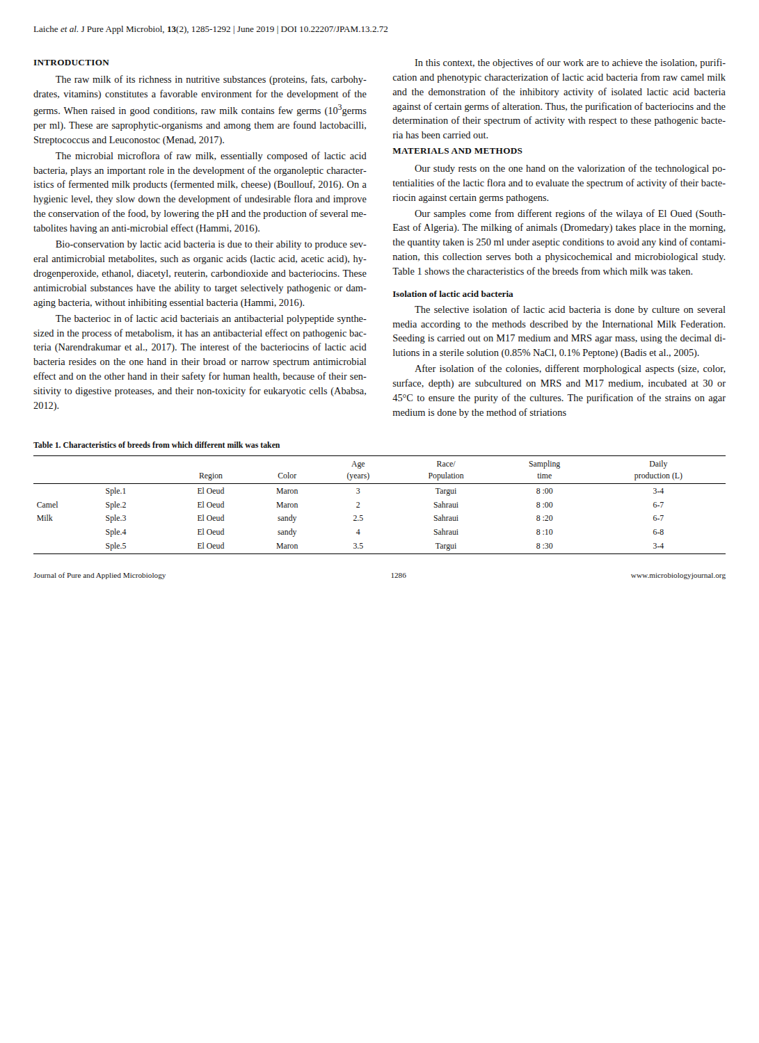Laiche et al. J Pure Appl Microbiol, 13(2), 1285-1292 | June 2019 | DOI 10.22207/JPAM.13.2.72
Introduction
The raw milk of its richness in nutritive substances (proteins, fats, carbohydrates, vitamins) constitutes a favorable environment for the development of the germs. When raised in good conditions, raw milk contains few germs (103germs per ml). These are saprophytic-organisms and among them are found lactobacilli, Streptococcus and Leuconostoc (Menad, 2017).
The microbial microflora of raw milk, essentially composed of lactic acid bacteria, plays an important role in the development of the organoleptic characteristics of fermented milk products (fermented milk, cheese) (Boullouf, 2016). On a hygienic level, they slow down the development of undesirable flora and improve the conservation of the food, by lowering the pH and the production of several metabolites having an anti-microbial effect (Hammi, 2016).
Bio-conservation by lactic acid bacteria is due to their ability to produce several antimicrobial metabolites, such as organic acids (lactic acid, acetic acid), hydrogenperoxide, ethanol, diacetyl, reuterin, carbondioxide and bacteriocins. These antimicrobial substances have the ability to target selectively pathogenic or damaging bacteria, without inhibiting essential bacteria (Hammi, 2016).
The bacterioc in of lactic acid bacteriais an antibacterial polypeptide synthesized in the process of metabolism, it has an antibacterial effect on pathogenic bacteria (Narendrakumar et al., 2017). The interest of the bacteriocins of lactic acid bacteria resides on the one hand in their broad or narrow spectrum antimicrobial effect and on the other hand in their safety for human health, because of their sensitivity to digestive proteases, and their non-toxicity for eukaryotic cells (Ababsa, 2012).
In this context, the objectives of our work are to achieve the isolation, purification and phenotypic characterization of lactic acid bacteria from raw camel milk and the demonstration of the inhibitory activity of isolated lactic acid bacteria against of certain germs of alteration. Thus, the purification of bacteriocins and the determination of their spectrum of activity with respect to these pathogenic bacteria has been carried out.
Materials and Methods
Our study rests on the one hand on the valorization of the technological potentialities of the lactic flora and to evaluate the spectrum of activity of their bacteriocin against certain germs pathogens.
Our samples come from different regions of the wilaya of El Oued (South-East of Algeria). The milking of animals (Dromedary) takes place in the morning, the quantity taken is 250 ml under aseptic conditions to avoid any kind of contamination, this collection serves both a physicochemical and microbiological study. Table 1 shows the characteristics of the breeds from which milk was taken.
Isolation of lactic acid bacteria
The selective isolation of lactic acid bacteria is done by culture on several media according to the methods described by the International Milk Federation. Seeding is carried out on M17 medium and MRS agar mass, using the decimal dilutions in a sterile solution (0.85% NaCl, 0.1% Peptone) (Badis et al., 2005).
After isolation of the colonies, different morphological aspects (size, color, surface, depth) are subcultured on MRS and M17 medium, incubated at 30 or 45°C to ensure the purity of the cultures. The purification of the strains on agar medium is done by the method of striations
Table 1. Characteristics of breeds from which different milk was taken
| | | Region | Color | Age (years) | Race/ Population | Sampling time | Daily production (L) |
| --- | --- | --- | --- | --- | --- | --- | --- |
| | Sple.1 | El Oeud | Maron | 3 | Targui | 8 :00 | 3-4 |
| Camel | Sple.2 | El Oeud | Maron | 2 | Sahraui | 8 :00 | 6-7 |
| Milk | Sple.3 | El Oeud | sandy | 2.5 | Sahraui | 8 :20 | 6-7 |
| | Sple.4 | El Oeud | sandy | 4 | Sahraui | 8 :10 | 6-8 |
| | Sple.5 | El Oeud | Maron | 3.5 | Targui | 8 :30 | 3-4 |
Journal of Pure and Applied Microbiology 1286 www.microbiologyjournal.org